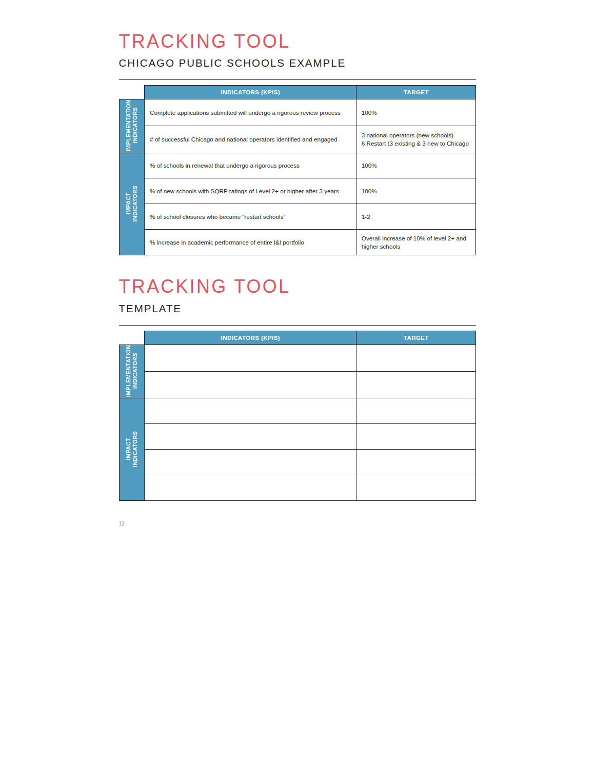Tracking Tool
Chicago Public Schools Example
| | Indicators (KPIs) | Target |
| --- | --- | --- |
| Implementation Indicators | Complete applications submitted will undergo a rigorous review process | 100% |
| # of successful Chicago and national operators identified and engaged | 3 national operators (new schools) 6 Restart (3 existing & 3 new to Chicago |
| Impact Indicators | % of schools in renewal that undergo a rigorous process | 100% |
| % of new schools with SQRP ratings of Level 2+ or higher after 3 years | 100% |
| % of school closures who became “restart schools” | 1-2 |
| % increase in academic performance of entire I&I portfolio | Overall increase of 10% of level 2+ and higher schools |
Tracking Tool
Template
| | Indicators (KPIs) | Target |
| --- | --- | --- |
| Implementation Indicators | | |
| Impact Indicators | | |
12